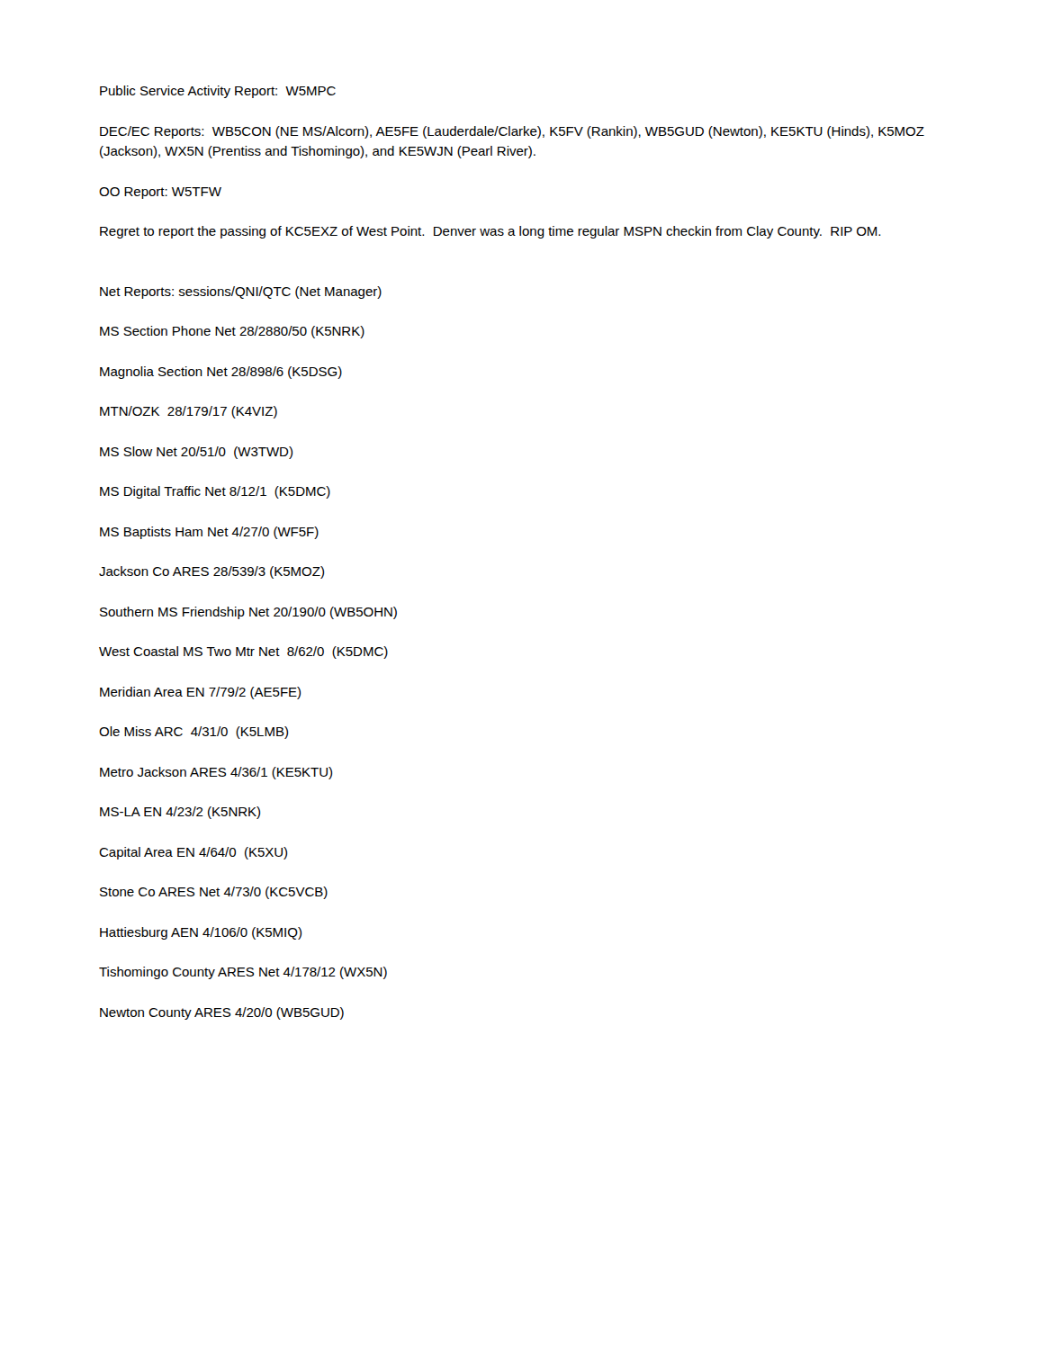Public Service Activity Report: W5MPC
DEC/EC Reports: WB5CON (NE MS/Alcorn), AE5FE (Lauderdale/Clarke), K5FV (Rankin), WB5GUD (Newton), KE5KTU (Hinds), K5MOZ (Jackson), WX5N (Prentiss and Tishomingo), and KE5WJN (Pearl River).
OO Report: W5TFW
Regret to report the passing of KC5EXZ of West Point. Denver was a long time regular MSPN checkin from Clay County. RIP OM.
Net Reports: sessions/QNI/QTC (Net Manager)
MS Section Phone Net 28/2880/50 (K5NRK)
Magnolia Section Net 28/898/6 (K5DSG)
MTN/OZK 28/179/17 (K4VIZ)
MS Slow Net 20/51/0 (W3TWD)
MS Digital Traffic Net 8/12/1 (K5DMC)
MS Baptists Ham Net 4/27/0 (WF5F)
Jackson Co ARES 28/539/3 (K5MOZ)
Southern MS Friendship Net 20/190/0 (WB5OHN)
West Coastal MS Two Mtr Net 8/62/0 (K5DMC)
Meridian Area EN 7/79/2 (AE5FE)
Ole Miss ARC 4/31/0 (K5LMB)
Metro Jackson ARES 4/36/1 (KE5KTU)
MS-LA EN 4/23/2 (K5NRK)
Capital Area EN 4/64/0 (K5XU)
Stone Co ARES Net 4/73/0 (KC5VCB)
Hattiesburg AEN 4/106/0 (K5MIQ)
Tishomingo County ARES Net 4/178/12 (WX5N)
Newton County ARES 4/20/0 (WB5GUD)